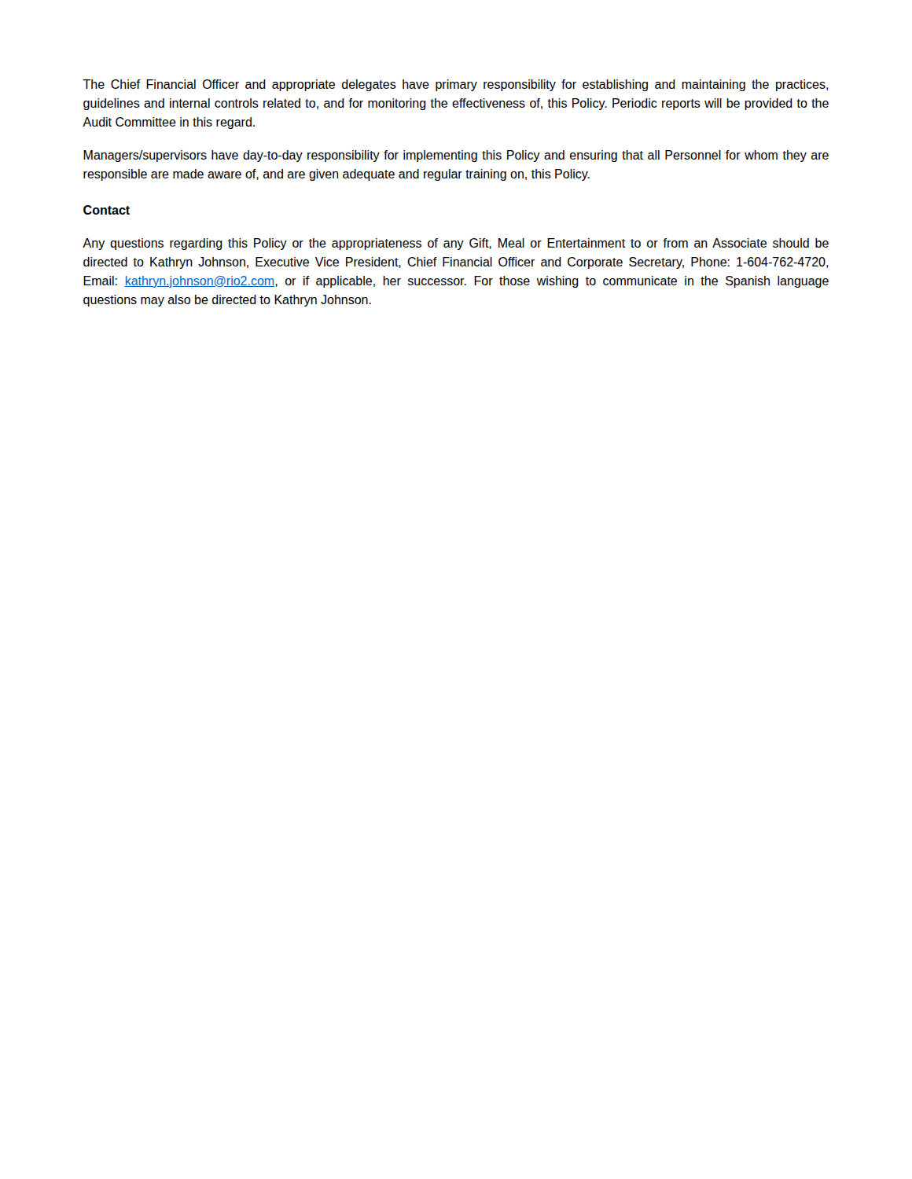The Chief Financial Officer and appropriate delegates have primary responsibility for establishing and maintaining the practices, guidelines and internal controls related to, and for monitoring the effectiveness of, this Policy. Periodic reports will be provided to the Audit Committee in this regard.
Managers/supervisors have day-to-day responsibility for implementing this Policy and ensuring that all Personnel for whom they are responsible are made aware of, and are given adequate and regular training on, this Policy.
Contact
Any questions regarding this Policy or the appropriateness of any Gift, Meal or Entertainment to or from an Associate should be directed to Kathryn Johnson, Executive Vice President, Chief Financial Officer and Corporate Secretary, Phone: 1-604-762-4720, Email: kathryn.johnson@rio2.com, or if applicable, her successor. For those wishing to communicate in the Spanish language questions may also be directed to Kathryn Johnson.